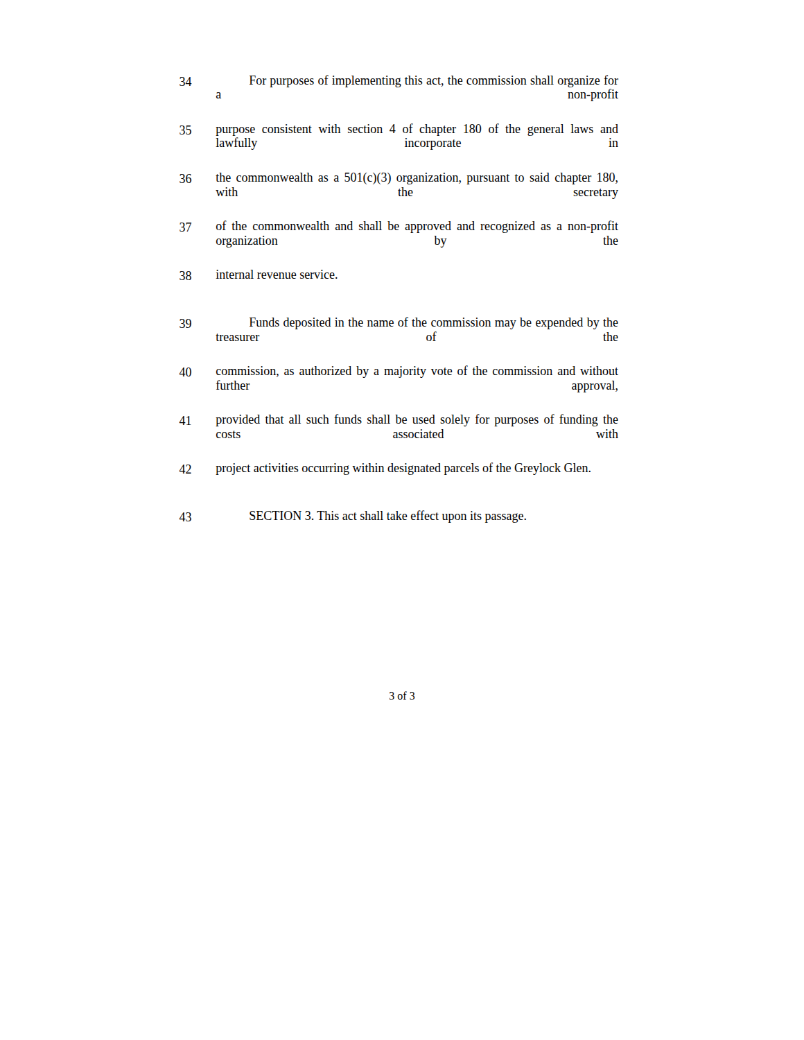34
For purposes of implementing this act, the commission shall organize for a non-profit
35
purpose consistent with section 4 of chapter 180 of the general laws and lawfully incorporate in
36
the commonwealth as a 501(c)(3) organization, pursuant to said chapter 180, with the secretary
37
of the commonwealth and shall be approved and recognized as a non-profit organization by the
38
internal revenue service.
39
Funds deposited in the name of the commission may be expended by the treasurer of the
40
commission, as authorized by a majority vote of the commission and without further approval,
41
provided that all such funds shall be used solely for purposes of funding the costs associated with
42
project activities occurring within designated parcels of the Greylock Glen.
43
SECTION 3. This act shall take effect upon its passage.
3 of 3